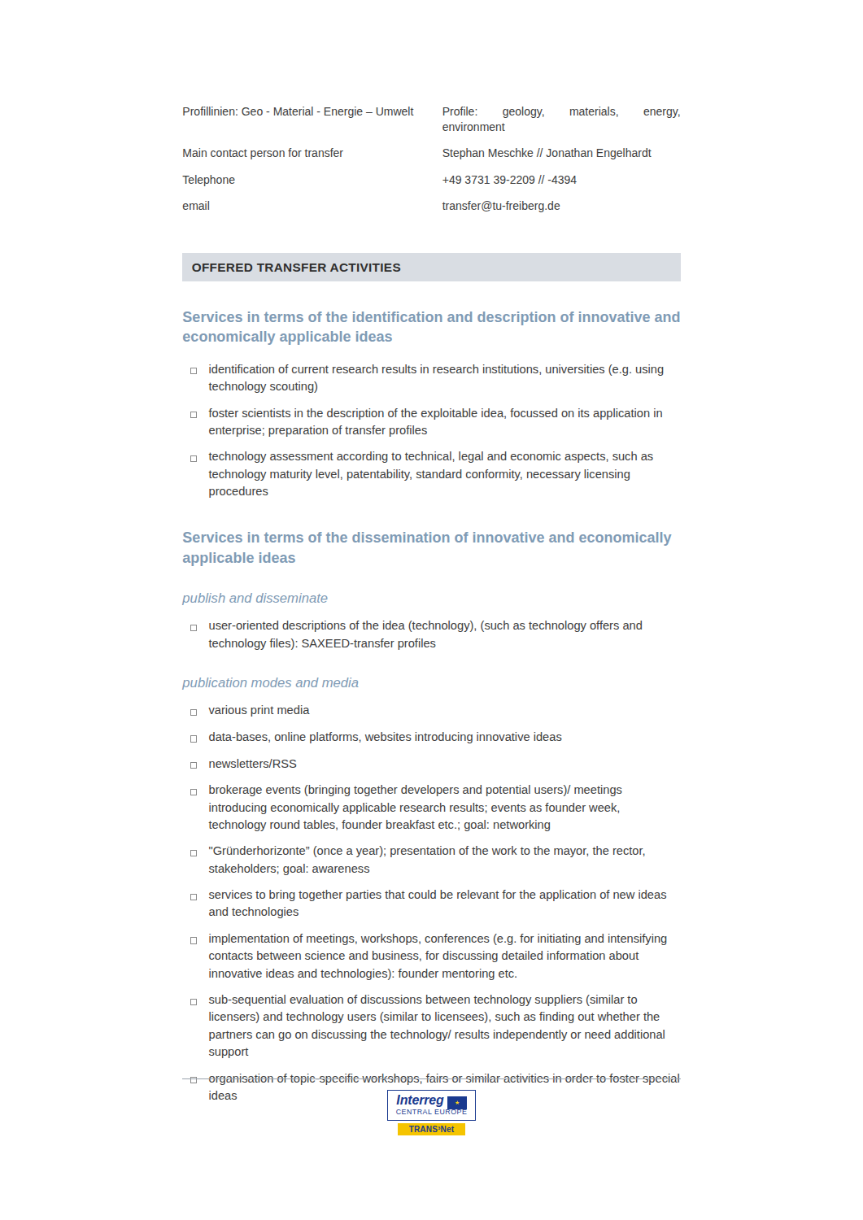| Profillinien: Geo - Material - Energie – Umwelt | Profile: geology, materials, energy, environment |
| Main contact person for transfer | Stephan Meschke // Jonathan Engelhardt |
| Telephone | +49 3731 39-2209 // -4394 |
| email | transfer@tu-freiberg.de |
OFFERED TRANSFER ACTIVITIES
Services in terms of the identification and description of innovative and economically applicable ideas
identification of current research results in research institutions, universities (e.g. using technology scouting)
foster scientists in the description of the exploitable idea, focussed on its application in enterprise; preparation of transfer profiles
technology assessment according to technical, legal and economic aspects, such as technology maturity level, patentability, standard conformity, necessary licensing procedures
Services in terms of the dissemination of innovative and economically applicable ideas
publish and disseminate
user-oriented descriptions of the idea (technology), (such as technology offers and technology files): SAXEED-transfer profiles
publication modes and media
various print media
data-bases, online platforms, websites introducing innovative ideas
newsletters/RSS
brokerage events (bringing together developers and potential users)/ meetings introducing economically applicable research results; events as founder week, technology round tables, founder breakfast etc.; goal: networking
"Gründerhorizonte” (once a year); presentation of the work to the mayor, the rector, stakeholders; goal: awareness
services to bring together parties that could be relevant for the application of new ideas and technologies
implementation of meetings, workshops, conferences (e.g. for initiating and intensifying contacts between science and business, for discussing detailed information about innovative ideas and technologies): founder mentoring etc.
sub-sequential evaluation of discussions between technology suppliers (similar to licensers) and technology users (similar to licensees), such as finding out whether the partners can go on discussing the technology/ results independently or need additional support
organisation of topic-specific workshops, fairs or similar activities in order to foster special ideas
Interreg CENTRAL EUROPE
TRANS³Net